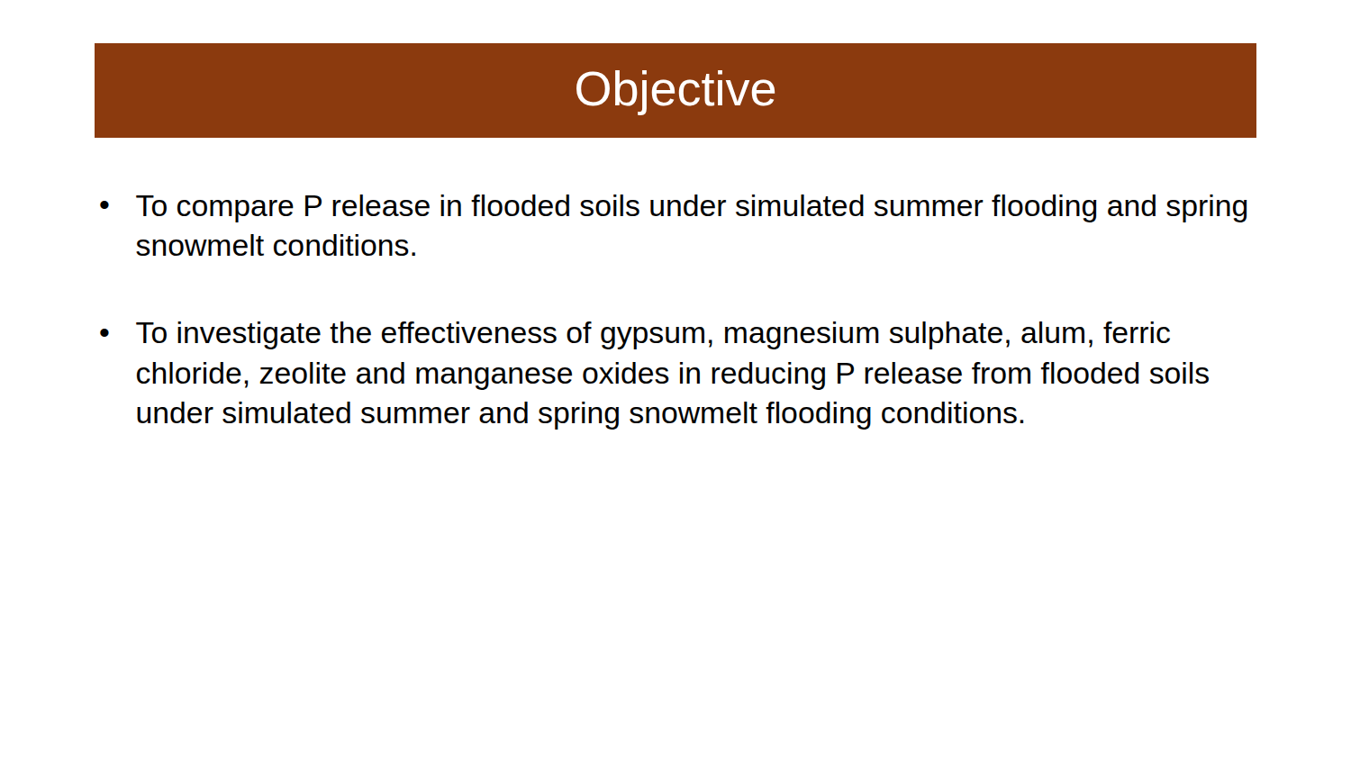Objective
To compare P release in flooded soils under simulated summer flooding and spring snowmelt conditions.
To investigate the effectiveness of gypsum, magnesium sulphate, alum, ferric chloride, zeolite and manganese oxides in reducing P release from flooded soils under simulated summer and spring snowmelt flooding conditions.